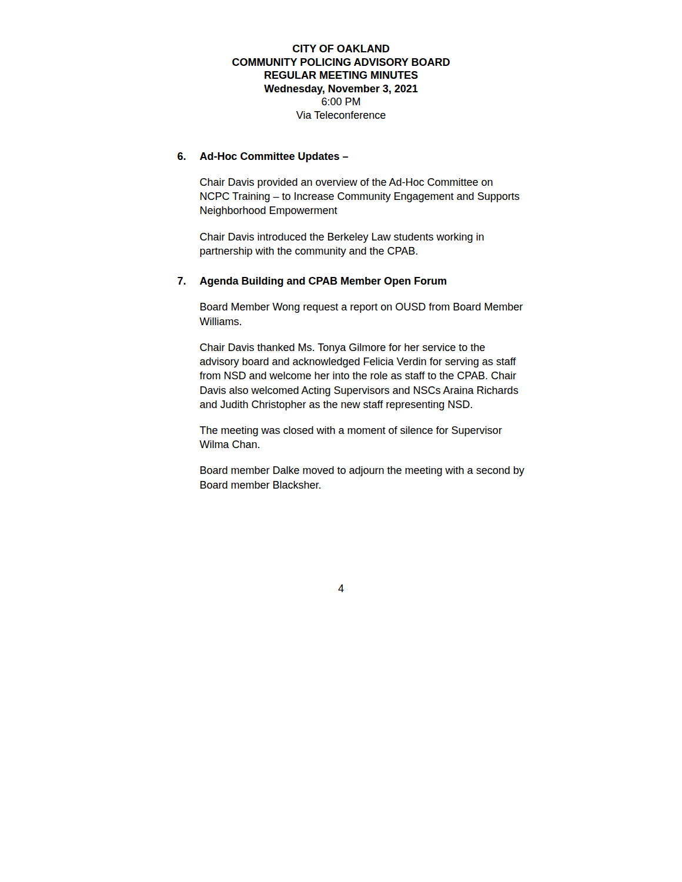CITY OF OAKLAND
COMMUNITY POLICING ADVISORY BOARD
REGULAR MEETING MINUTES
Wednesday, November 3, 2021
6:00 PM
Via Teleconference
6.
Ad-Hoc Committee Updates –
Chair Davis provided an overview of the Ad-Hoc Committee on NCPC Training – to Increase Community Engagement and Supports Neighborhood Empowerment
Chair Davis introduced the Berkeley Law students working in partnership with the community and the CPAB.
7.
Agenda Building and CPAB Member Open Forum
Board Member Wong request a report on OUSD from Board Member Williams.
Chair Davis thanked Ms. Tonya Gilmore for her service to the advisory board and acknowledged Felicia Verdin for serving as staff from NSD and welcome her into the role as staff to the CPAB. Chair Davis also welcomed Acting Supervisors and NSCs Araina Richards and Judith Christopher as the new staff representing NSD.
The meeting was closed with a moment of silence for Supervisor Wilma Chan.
Board member Dalke moved to adjourn the meeting with a second by Board member Blacksher.
4